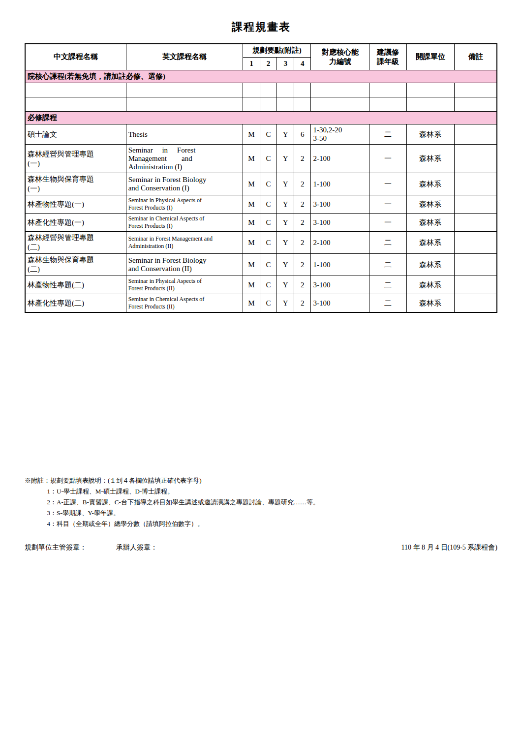課程規畫表
| 中文課程名稱 | 英文課程名稱 | 規劃要點(附註) | 對應核心能 力編號 | 建議修 課年級 | 開課單位 | 備註 |
| --- | --- | --- | --- | --- | --- | --- |
| 1 | 2 | 3 | 4 |
| 院核心課程(若無免填，請加註必修、選修) |
| 必修課程 |
| 碩士論文 | Thesis | M | C | Y | 6 | 1-30,2-20 3-50 | 二 | 森林系 | |
| 森林經營與管理專題 (一) | Seminar in Forest Management and Administration (I) | M | C | Y | 2 | 2-100 | 一 | 森林系 | |
| 森林生物與保育專題 (一) | Seminar in Forest Biology and Conservation (I) | M | C | Y | 2 | 1-100 | 一 | 森林系 | |
| 林產物性專題(一) | Seminar in Physical Aspects of Forest Products (I) | M | C | Y | 2 | 3-100 | 一 | 森林系 | |
| 林產化性專題(一) | Seminar in Chemical Aspects of Forest Products (I) | M | C | Y | 2 | 3-100 | 一 | 森林系 | |
| 森林經營與管理專題 (二) | Seminar in Forest Management and Administration (II) | M | C | Y | 2 | 2-100 | 二 | 森林系 | |
| 森林生物與保育專題 (二) | Seminar in Forest Biology and Conservation (II) | M | C | Y | 2 | 1-100 | 二 | 森林系 | |
| 林產物性專題(二) | Seminar in Physical Aspects of Forest Products (II) | M | C | Y | 2 | 3-100 | 二 | 森林系 | |
| 林產化性專題(二) | Seminar in Chemical Aspects of Forest Products (II) | M | C | Y | 2 | 3-100 | 二 | 森林系 | |
※附註：規劃要點填表說明：(１到４各欄位請填正確代表字母)
1：U-學士課程、M-碩士課程、D-博士課程。
2：A-正課、B-實習課、C-台下指導之科目如學生講述或邀請演講之專題討論、專題研究……等。
3：S-學期課、Y-學年課。
4：科目（全期或全年）總學分數（請填阿拉伯數字）。
規劃單位主管簽章： 承辦人簽章： 110 年 8 月 4 日(109-5 系課程會)